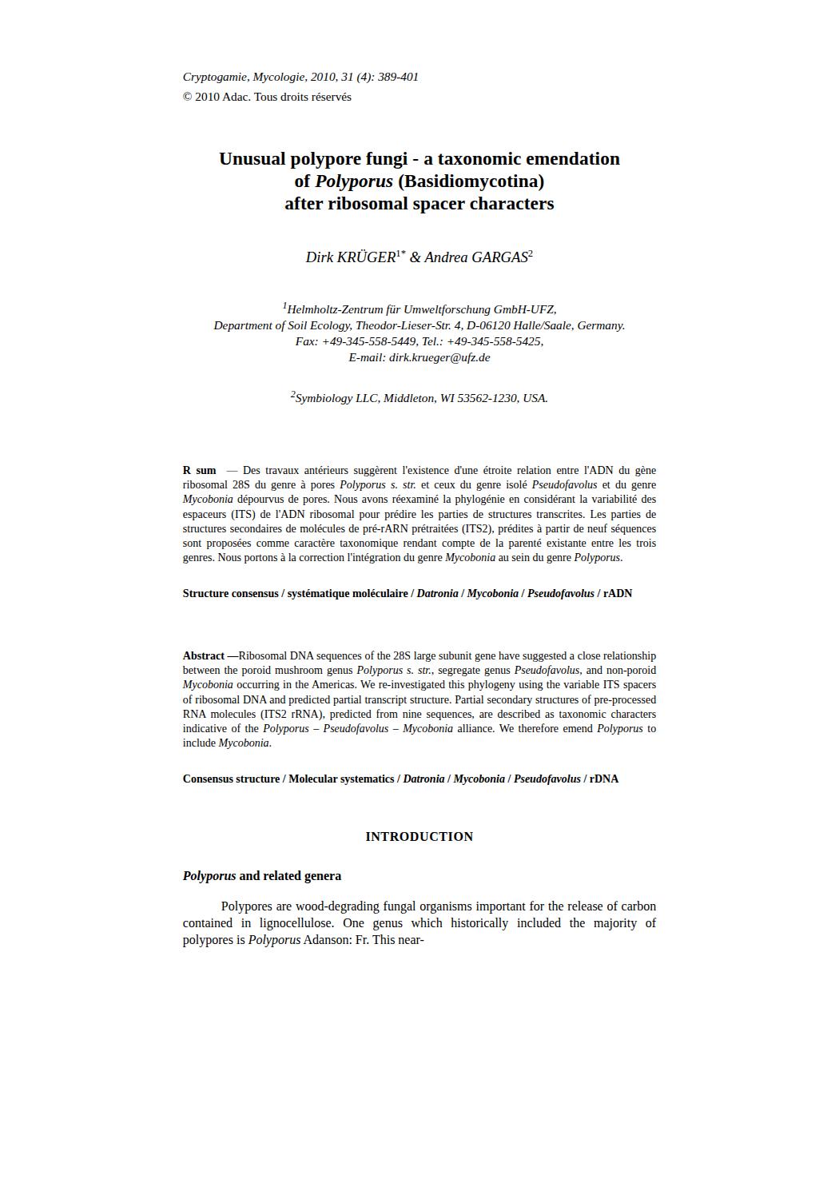Cryptogamie, Mycologie, 2010, 31 (4): 389-401
© 2010 Adac. Tous droits réservés
Unusual polypore fungi - a taxonomic emendation
of Polyporus (Basidiomycotina)
after ribosomal spacer characters
Dirk KRÜGER1* & Andrea GARGAS2
1Helmholtz-Zentrum für Umweltforschung GmbH-UFZ,
Department of Soil Ecology, Theodor-Lieser-Str. 4, D-06120 Halle/Saale, Germany.
Fax: +49-345-558-5449, Tel.: +49-345-558-5425,
E-mail: dirk.krueger@ufz.de
2Symbiology LLC, Middleton, WI 53562-1230, USA.
R sum — Des travaux antérieurs suggèrent l'existence d'une étroite relation entre l'ADN du gène ribosomal 28S du genre à pores Polyporus s. str. et ceux du genre isolé Pseudofavolus et du genre Mycobonia dépourvus de pores. Nous avons réexaminé la phylogénie en considérant la variabilité des espaceurs (ITS) de l'ADN ribosomal pour prédire les parties de structures transcrites. Les parties de structures secondaires de molécules de pré-rARN prétraitées (ITS2), prédites à partir de neuf séquences sont proposées comme caractère taxonomique rendant compte de la parenté existante entre les trois genres. Nous portons à la correction l'intégration du genre Mycobonia au sein du genre Polyporus.
Structure consensus / systématique moléculaire / Datronia / Mycobonia / Pseudofavolus / rADN
Abstract —Ribosomal DNA sequences of the 28S large subunit gene have suggested a close relationship between the poroid mushroom genus Polyporus s. str., segregate genus Pseudofavolus, and non-poroid Mycobonia occurring in the Americas. We re-investigated this phylogeny using the variable ITS spacers of ribosomal DNA and predicted partial transcript structure. Partial secondary structures of pre-processed RNA molecules (ITS2 rRNA), predicted from nine sequences, are described as taxonomic characters indicative of the Polyporus – Pseudofavolus – Mycobonia alliance. We therefore emend Polyporus to include Mycobonia.
Consensus structure / Molecular systematics / Datronia / Mycobonia / Pseudofavolus / rDNA
INTRODUCTION
Polyporus and related genera
Polypores are wood-degrading fungal organisms important for the release of carbon contained in lignocellulose. One genus which historically included the majority of polypores is Polyporus Adanson: Fr. This near-